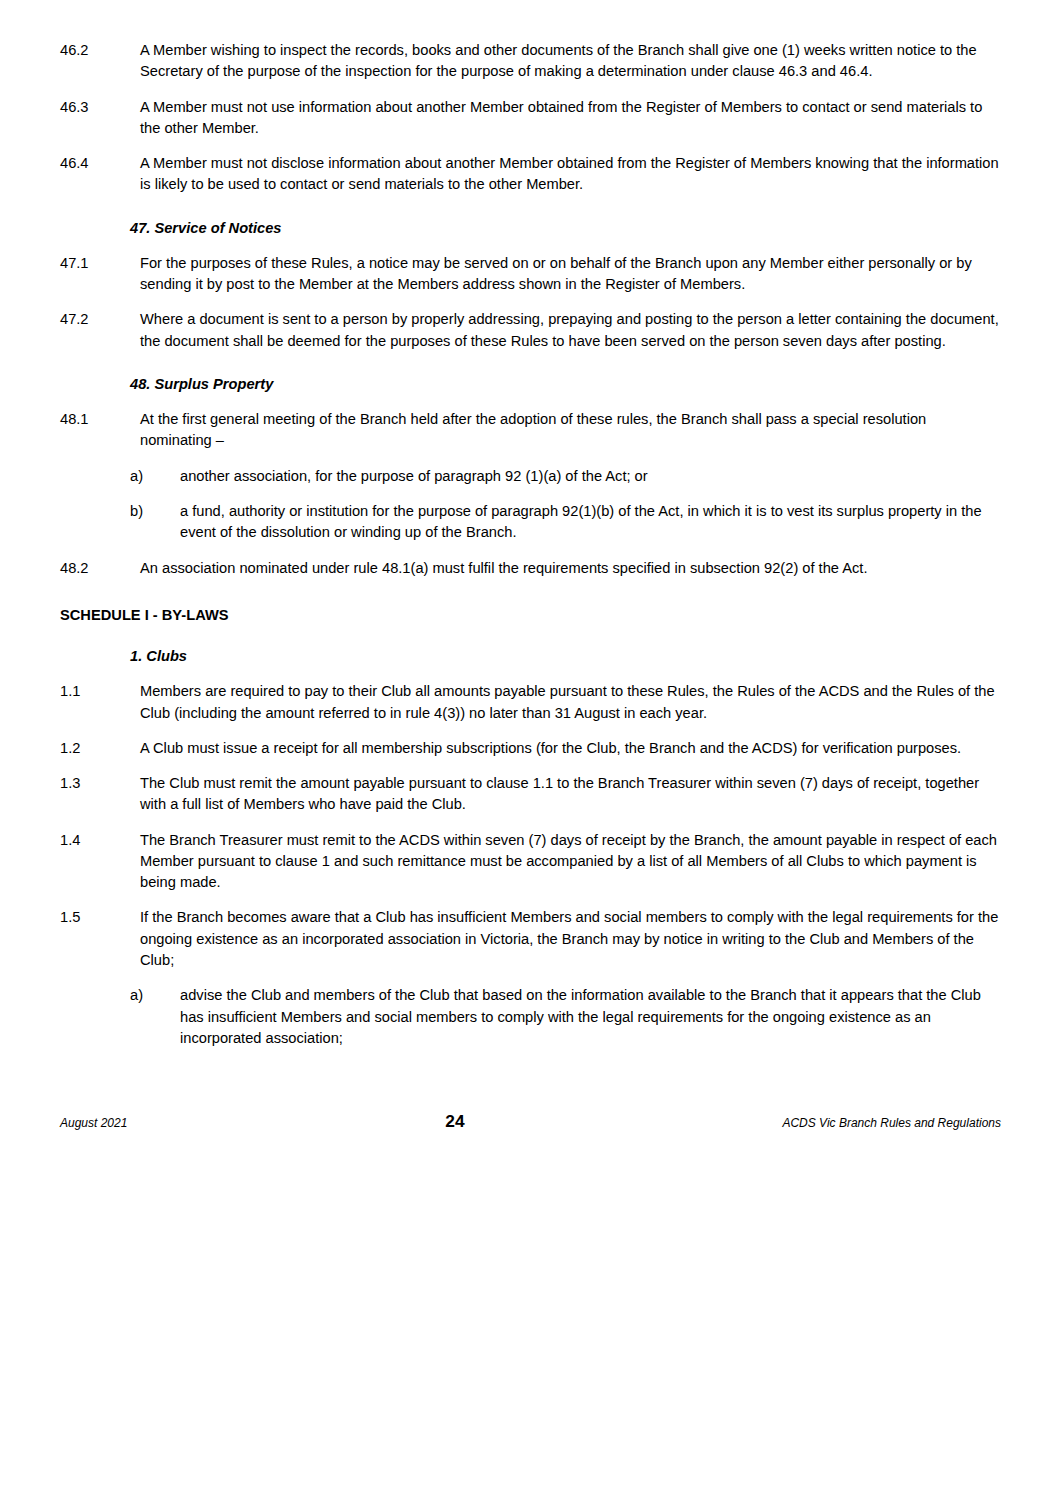46.2
A Member wishing to inspect the records, books and other documents of the Branch shall give one (1) weeks written notice to the Secretary of the purpose of the inspection for the purpose of making a determination under clause 46.3 and 46.4.
46.3
A Member must not use information about another Member obtained from the Register of Members to contact or send materials to the other Member.
46.4
A Member must not disclose information about another Member obtained from the Register of Members knowing that the information is likely to be used to contact or send materials to the other Member.
47. Service of Notices
47.1
For the purposes of these Rules, a notice may be served on or on behalf of the Branch upon any Member either personally or by sending it by post to the Member at the Members address shown in the Register of Members.
47.2
Where a document is sent to a person by properly addressing, prepaying and posting to the person a letter containing the document, the document shall be deemed for the purposes of these Rules to have been served on the person seven days after posting.
48. Surplus Property
48.1
At the first general meeting of the Branch held after the adoption of these rules, the Branch shall pass a special resolution nominating –
a)
another association, for the purpose of paragraph 92 (1)(a) of the Act; or
b)
a fund, authority or institution for the purpose of paragraph 92(1)(b) of the Act, in which it is to vest its surplus property in the event of the dissolution or winding up of the Branch.
48.2
An association nominated under rule 48.1(a) must fulfil the requirements specified in subsection 92(2) of the Act.
SCHEDULE I - BY-LAWS
1. Clubs
1.1
Members are required to pay to their Club all amounts payable pursuant to these Rules, the Rules of the ACDS and the Rules of the Club (including the amount referred to in rule 4(3)) no later than 31 August in each year.
1.2
A Club must issue a receipt for all membership subscriptions (for the Club, the Branch and the ACDS) for verification purposes.
1.3
The Club must remit the amount payable pursuant to clause 1.1 to the Branch Treasurer within seven (7) days of receipt, together with a full list of Members who have paid the Club.
1.4
The Branch Treasurer must remit to the ACDS within seven (7) days of receipt by the Branch, the amount payable in respect of each Member pursuant to clause 1 and such remittance must be accompanied by a list of all Members of all Clubs to which payment is being made.
1.5
If the Branch becomes aware that a Club has insufficient Members and social members to comply with the legal requirements for the ongoing existence as an incorporated association in Victoria, the Branch may by notice in writing to the Club and Members of the Club;
a)
advise the Club and members of the Club that based on the information available to the Branch that it appears that the Club has insufficient Members and social members to comply with the legal requirements for the ongoing existence as an incorporated association;
August 2021
24
ACDS Vic Branch Rules and Regulations